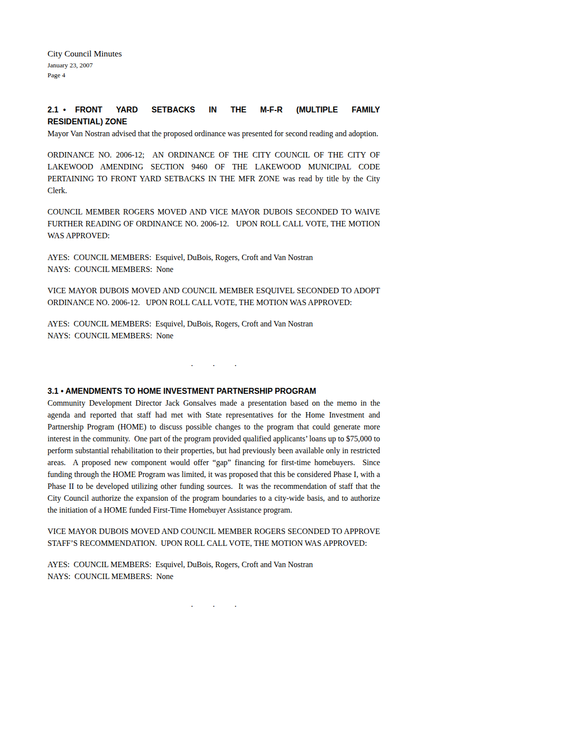City Council Minutes
January 23, 2007
Page 4
2.1 • FRONT YARD SETBACKS IN THE M-F-R (MULTIPLE FAMILY RESIDENTIAL) ZONE
Mayor Van Nostran advised that the proposed ordinance was presented for second reading and adoption.
ORDINANCE NO. 2006-12; AN ORDINANCE OF THE CITY COUNCIL OF THE CITY OF LAKEWOOD AMENDING SECTION 9460 OF THE LAKEWOOD MUNICIPAL CODE PERTAINING TO FRONT YARD SETBACKS IN THE MFR ZONE was read by title by the City Clerk.
COUNCIL MEMBER ROGERS MOVED AND VICE MAYOR DUBOIS SECONDED TO WAIVE FURTHER READING OF ORDINANCE NO. 2006-12. UPON ROLL CALL VOTE, THE MOTION WAS APPROVED:
AYES: COUNCIL MEMBERS: Esquivel, DuBois, Rogers, Croft and Van Nostran
NAYS: COUNCIL MEMBERS: None
VICE MAYOR DUBOIS MOVED AND COUNCIL MEMBER ESQUIVEL SECONDED TO ADOPT ORDINANCE NO. 2006-12. UPON ROLL CALL VOTE, THE MOTION WAS APPROVED:
AYES: COUNCIL MEMBERS: Esquivel, DuBois, Rogers, Croft and Van Nostran
NAYS: COUNCIL MEMBERS: None
...
3.1 • AMENDMENTS TO HOME INVESTMENT PARTNERSHIP PROGRAM
Community Development Director Jack Gonsalves made a presentation based on the memo in the agenda and reported that staff had met with State representatives for the Home Investment and Partnership Program (HOME) to discuss possible changes to the program that could generate more interest in the community. One part of the program provided qualified applicants’ loans up to $75,000 to perform substantial rehabilitation to their properties, but had previously been available only in restricted areas. A proposed new component would offer “gap” financing for first-time homebuyers. Since funding through the HOME Program was limited, it was proposed that this be considered Phase I, with a Phase II to be developed utilizing other funding sources. It was the recommendation of staff that the City Council authorize the expansion of the program boundaries to a city-wide basis, and to authorize the initiation of a HOME funded First-Time Homebuyer Assistance program.
VICE MAYOR DUBOIS MOVED AND COUNCIL MEMBER ROGERS SECONDED TO APPROVE STAFF’S RECOMMENDATION. UPON ROLL CALL VOTE, THE MOTION WAS APPROVED:
AYES: COUNCIL MEMBERS: Esquivel, DuBois, Rogers, Croft and Van Nostran
NAYS: COUNCIL MEMBERS: None
...